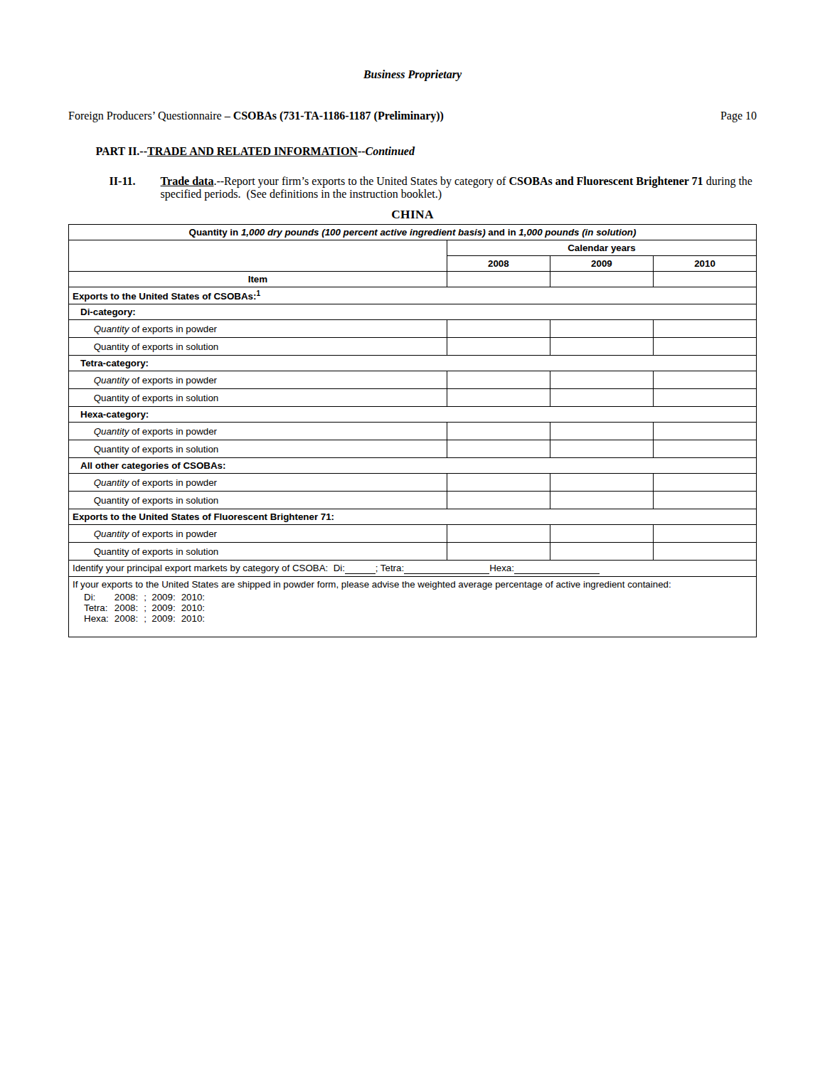Business Proprietary
Foreign Producers’ Questionnaire – CSOBAs (731-TA-1186-1187 (Preliminary))
Page 10
PART II.--TRADE AND RELATED INFORMATION--Continued
II-11.
Trade data.--Report your firm’s exports to the United States by category of CSOBAs and Fluorescent Brightener 71 during the specified periods. (See definitions in the instruction booklet.)
CHINA
| Quantity in 1,000 dry pounds (100 percent active ingredient basis) and in 1,000 pounds (in solution) |
| | Calendar years |
| 2008 | 2009 | 2010 |
| Item | | | |
| Exports to the United States of CSOBAs: 1 |
| Di-category: |
| Quantity of exports in powder | | | |
| Quantity of exports in solution | | | |
| Tetra-category: |
| Quantity of exports in powder | | | |
| Quantity of exports in solution | | | |
| Hexa-category: |
| Quantity of exports in powder | | | |
| Quantity of exports in solution | | | |
| All other categories of CSOBAs: |
| Quantity of exports in powder | | | |
| Quantity of exports in solution | | | |
| Exports to the United States of Fluorescent Brightener 71: |
| Quantity of exports in powder | | | |
| Quantity of exports in solution | | | |
| Identify your principal export markets by category of CSOBA: Di: ; Tetra: Hexa: |
| If your exports to the United States are shipped in powder form, please advise the weighted average percentage of active ingredient contained: / Di: / 2008: / ; 2009: / 2010: / / Tetra: / 2008: / ; 2009: / 2010: / / Hexa: / 2008: / ; 2009: / 2010: / |